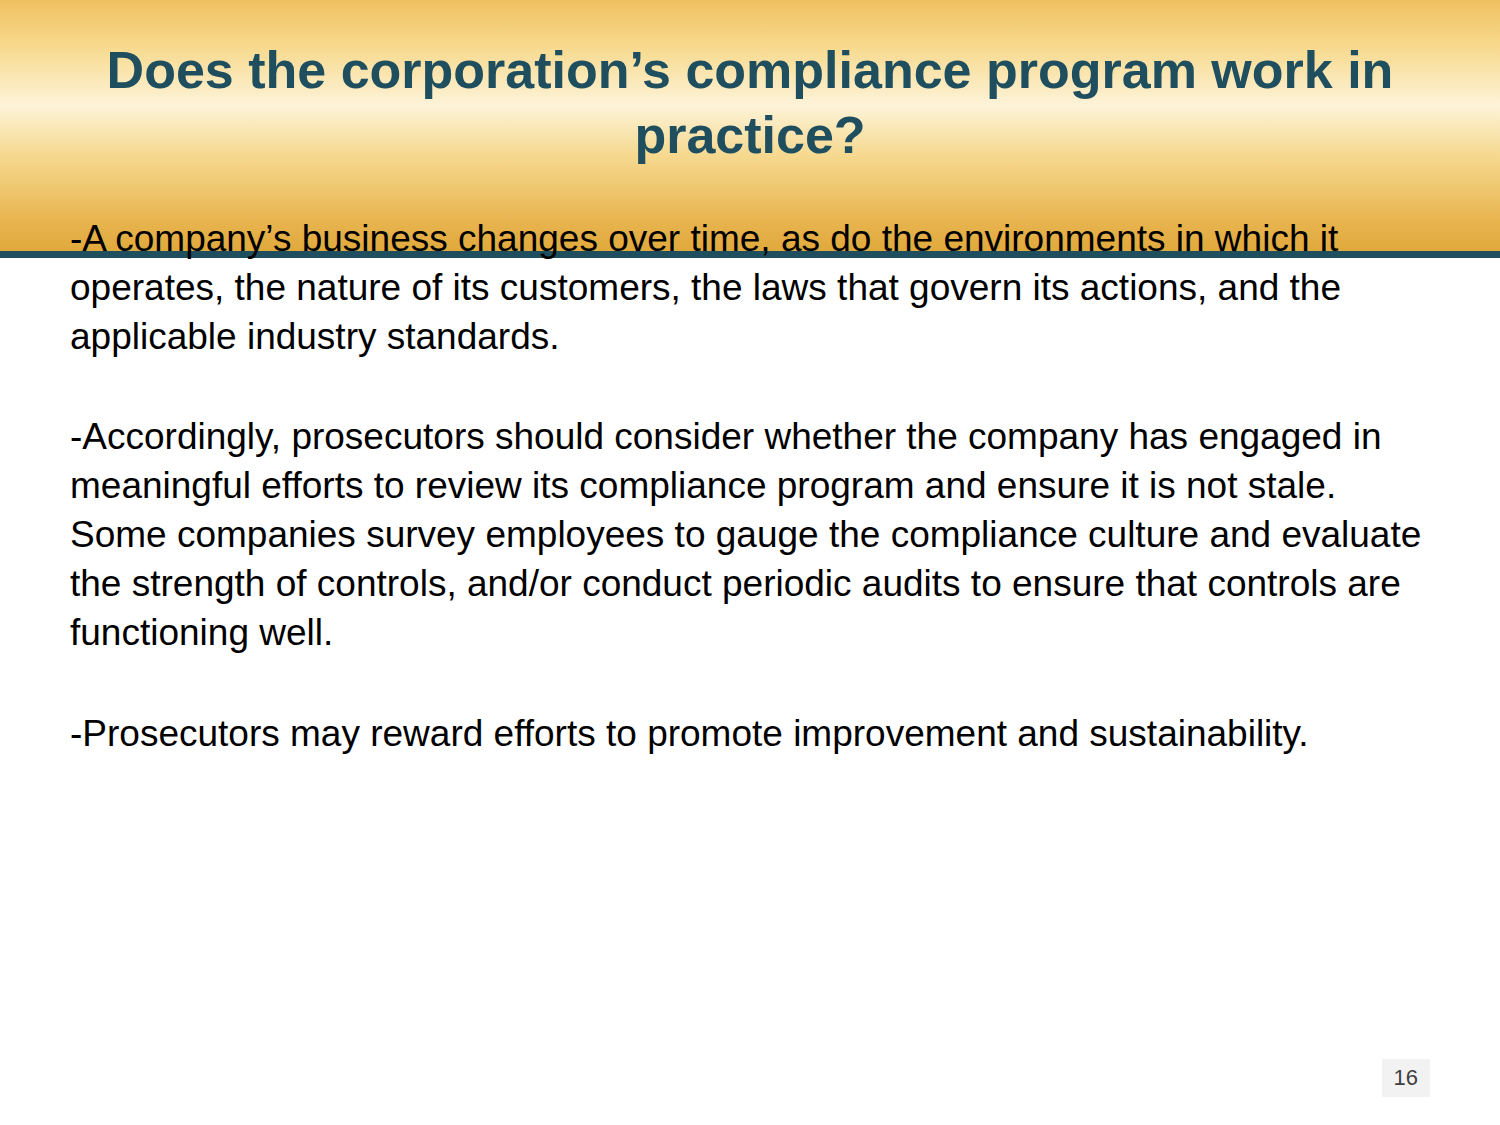11
Does the corporation’s compliance program work in practice?
-A company’s business changes over time, as do the environments in which it operates, the nature of its customers, the laws that govern its actions, and the applicable industry standards.
-Accordingly, prosecutors should consider whether the company has engaged in meaningful efforts to review its compliance program and ensure it is not stale. Some companies survey employees to gauge the compliance culture and evaluate the strength of controls, and/or conduct periodic audits to ensure that controls are functioning well.
-Prosecutors may reward efforts to promote improvement and sustainability.
16